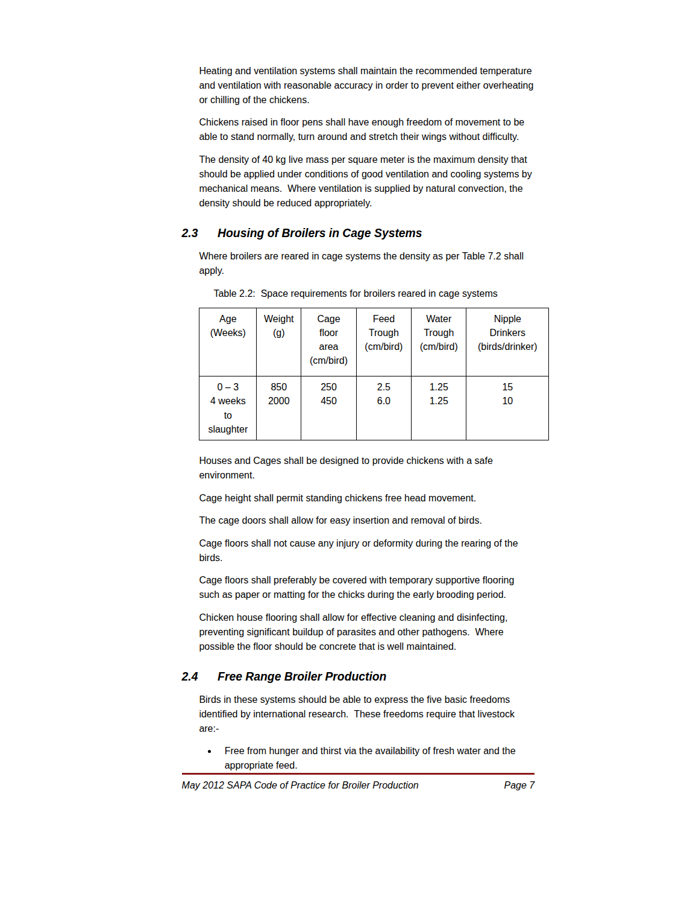Heating and ventilation systems shall maintain the recommended temperature and ventilation with reasonable accuracy in order to prevent either overheating or chilling of the chickens.
Chickens raised in floor pens shall have enough freedom of movement to be able to stand normally, turn around and stretch their wings without difficulty.
The density of 40 kg live mass per square meter is the maximum density that should be applied under conditions of good ventilation and cooling systems by mechanical means. Where ventilation is supplied by natural convection, the density should be reduced appropriately.
2.3 Housing of Broilers in Cage Systems
Where broilers are reared in cage systems the density as per Table 7.2 shall apply.
Table 2.2: Space requirements for broilers reared in cage systems
| Age (Weeks) | Weight (g) | Cage floor area (cm/bird) | Feed Trough (cm/bird) | Water Trough (cm/bird) | Nipple Drinkers (birds/drinker) |
| --- | --- | --- | --- | --- | --- |
| 0 – 3 4 weeks to slaughter | 850 2000 | 250 450 | 2.5 6.0 | 1.25 1.25 | 15 10 |
Houses and Cages shall be designed to provide chickens with a safe environment.
Cage height shall permit standing chickens free head movement.
The cage doors shall allow for easy insertion and removal of birds.
Cage floors shall not cause any injury or deformity during the rearing of the birds.
Cage floors shall preferably be covered with temporary supportive flooring such as paper or matting for the chicks during the early brooding period.
Chicken house flooring shall allow for effective cleaning and disinfecting, preventing significant buildup of parasites and other pathogens. Where possible the floor should be concrete that is well maintained.
2.4 Free Range Broiler Production
Birds in these systems should be able to express the five basic freedoms identified by international research. These freedoms require that livestock are:-
Free from hunger and thirst via the availability of fresh water and the appropriate feed.
May 2012 SAPA Code of Practice for Broiler Production Page 7